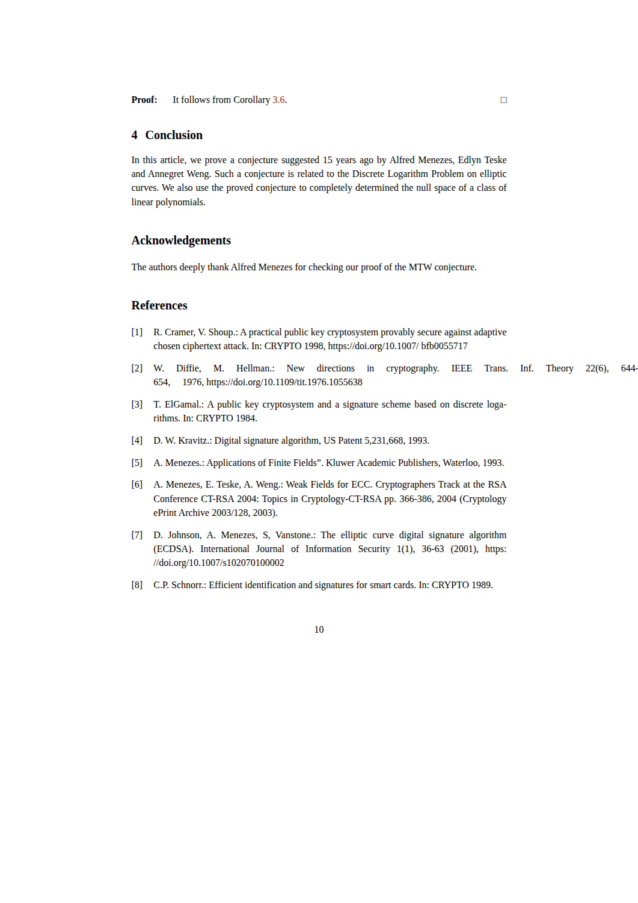□ Proof: It follows from Corollary 3.6.
4 Conclusion
In this article, we prove a conjecture suggested 15 years ago by Alfred Menezes, Edlyn Teske and Annegret Weng. Such a conjecture is related to the Discrete Logarithm Problem on elliptic curves. We also use the proved conjecture to completely determined the null space of a class of linear polynomials.
Acknowledgements
The authors deeply thank Alfred Menezes for checking our proof of the MTW conjecture.
References
[1] R. Cramer, V. Shoup.: A practical public key cryptosystem provably secure against adaptive chosen ciphertext attack. In: CRYPTO 1998, https://doi.org/10.1007/ bfb0055717
[2] W. Diffie, M. Hellman.: New directions in cryptography. IEEE Trans. Inf. Theory 22(6), 644-654, 1976, https://doi.org/10.1109/tit.1976.1055638
[3] T. ElGamal.: A public key cryptosystem and a signature scheme based on discrete logarithms. In: CRYPTO 1984.
[4] D. W. Kravitz.: Digital signature algorithm, US Patent 5,231,668, 1993.
[5] A. Menezes.: Applications of Finite Fields”. Kluwer Academic Publishers, Waterloo, 1993.
[6] A. Menezes, E. Teske, A. Weng.: Weak Fields for ECC. Cryptographers Track at the RSA Conference CT-RSA 2004: Topics in Cryptology-CT-RSA pp. 366-386, 2004 (Cryptology ePrint Archive 2003/128, 2003).
[7] D. Johnson, A. Menezes, S, Vanstone.: The elliptic curve digital signature algorithm (ECDSA). International Journal of Information Security 1(1), 36-63 (2001), https: //doi.org/10.1007/s102070100002
[8] C.P. Schnorr.: Efficient identification and signatures for smart cards. In: CRYPTO 1989.
10